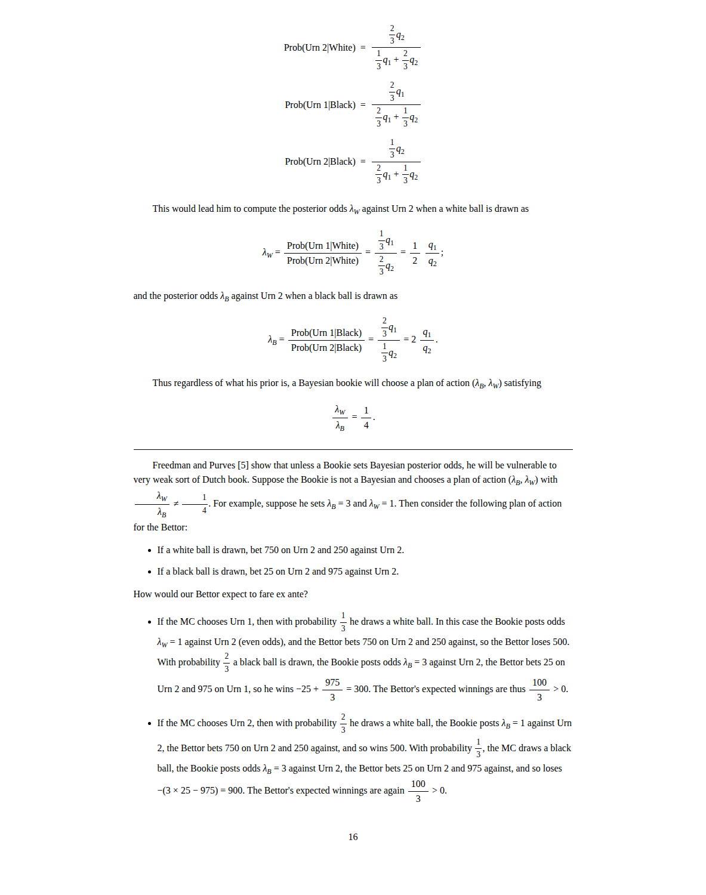| Prob(Urn 2/White) | = | 2 3 q 2 1 3 q 1 + 2 3 q 2 |
| Prob(Urn 1/Black) | = | 2 3 q 1 2 3 q 1 + 1 3 q 2 |
| Prob(Urn 2/Black) | = | 1 3 q 2 2 3 q 1 + 1 3 q 2 |
This would lead him to compute the posterior odds λW against Urn 2 when a white ball is drawn as
λW = Prob(Urn 1|White) Prob(Urn 2|White) = 13 q1 23 q2 = 1 2 q1 q2 ;
and the posterior odds λB against Urn 2 when a black ball is drawn as
λB = Prob(Urn 1|Black) Prob(Urn 2|Black) = 23 q1 13 q2 = 2 q1 q2 .
Thus regardless of what his prior is, a Bayesian bookie will choose a plan of action (λB, λW) satisfying
λW λB = 1 4 .
Freedman and Purves [5] show that unless a Bookie sets Bayesian posterior odds, he will be vulnerable to very weak sort of Dutch book. Suppose the Bookie is not a Bayesian and chooses a plan of action (λB, λW) with λW λB ≠ 14. For example, suppose he sets λB = 3 and λW = 1. Then consider the following plan of action for the Bettor:
If a white ball is drawn, bet 750 on Urn 2 and 250 against Urn 2.
If a black ball is drawn, bet 25 on Urn 2 and 975 against Urn 2.
How would our Bettor expect to fare ex ante?
If the MC chooses Urn 1, then with probability 13 he draws a white ball. In this case the Bookie posts odds λW = 1 against Urn 2 (even odds), and the Bettor bets 750 on Urn 2 and 250 against, so the Bettor loses 500. With probability 23 a black ball is drawn, the Bookie posts odds λB = 3 against Urn 2, the Bettor bets 25 on Urn 2 and 975 on Urn 1, so he wins −25 + 9753 = 300. The Bettor's expected winnings are thus 1003 > 0.
If the MC chooses Urn 2, then with probability 23 he draws a white ball, the Bookie posts λB = 1 against Urn 2, the Bettor bets 750 on Urn 2 and 250 against, and so wins 500. With probability 13, the MC draws a black ball, the Bookie posts odds λB = 3 against Urn 2, the Bettor bets 25 on Urn 2 and 975 against, and so loses −(3 × 25 − 975) = 900. The Bettor's expected winnings are again 1003 > 0.
16